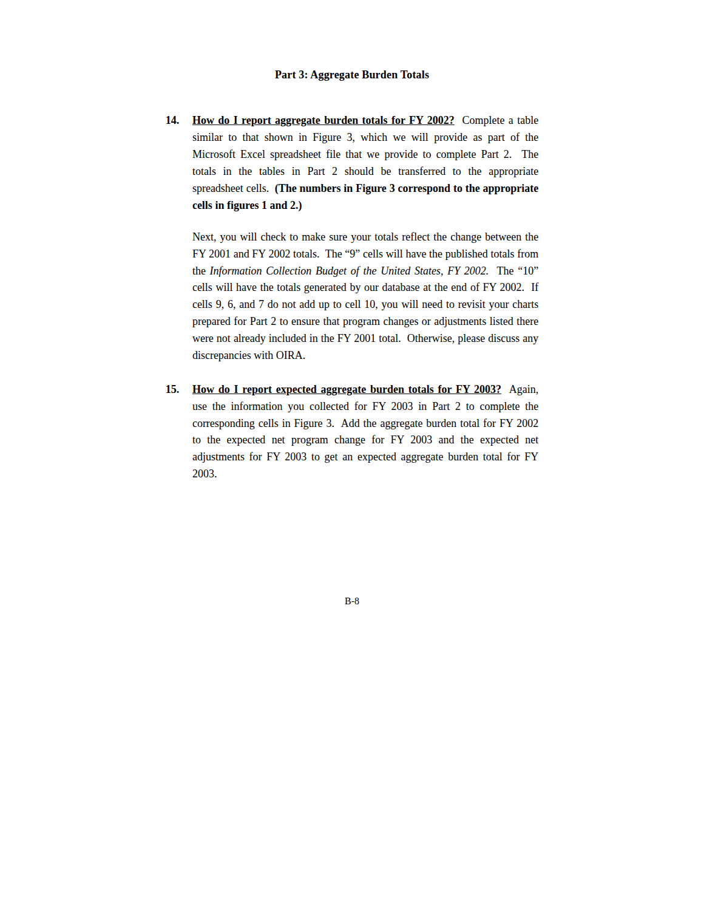Part 3: Aggregate Burden Totals
14. How do I report aggregate burden totals for FY 2002? Complete a table similar to that shown in Figure 3, which we will provide as part of the Microsoft Excel spreadsheet file that we provide to complete Part 2. The totals in the tables in Part 2 should be transferred to the appropriate spreadsheet cells. (The numbers in Figure 3 correspond to the appropriate cells in figures 1 and 2.)
Next, you will check to make sure your totals reflect the change between the FY 2001 and FY 2002 totals. The “9” cells will have the published totals from the Information Collection Budget of the United States, FY 2002. The “10” cells will have the totals generated by our database at the end of FY 2002. If cells 9, 6, and 7 do not add up to cell 10, you will need to revisit your charts prepared for Part 2 to ensure that program changes or adjustments listed there were not already included in the FY 2001 total. Otherwise, please discuss any discrepancies with OIRA.
15. How do I report expected aggregate burden totals for FY 2003? Again, use the information you collected for FY 2003 in Part 2 to complete the corresponding cells in Figure 3. Add the aggregate burden total for FY 2002 to the expected net program change for FY 2003 and the expected net adjustments for FY 2003 to get an expected aggregate burden total for FY 2003.
B-8